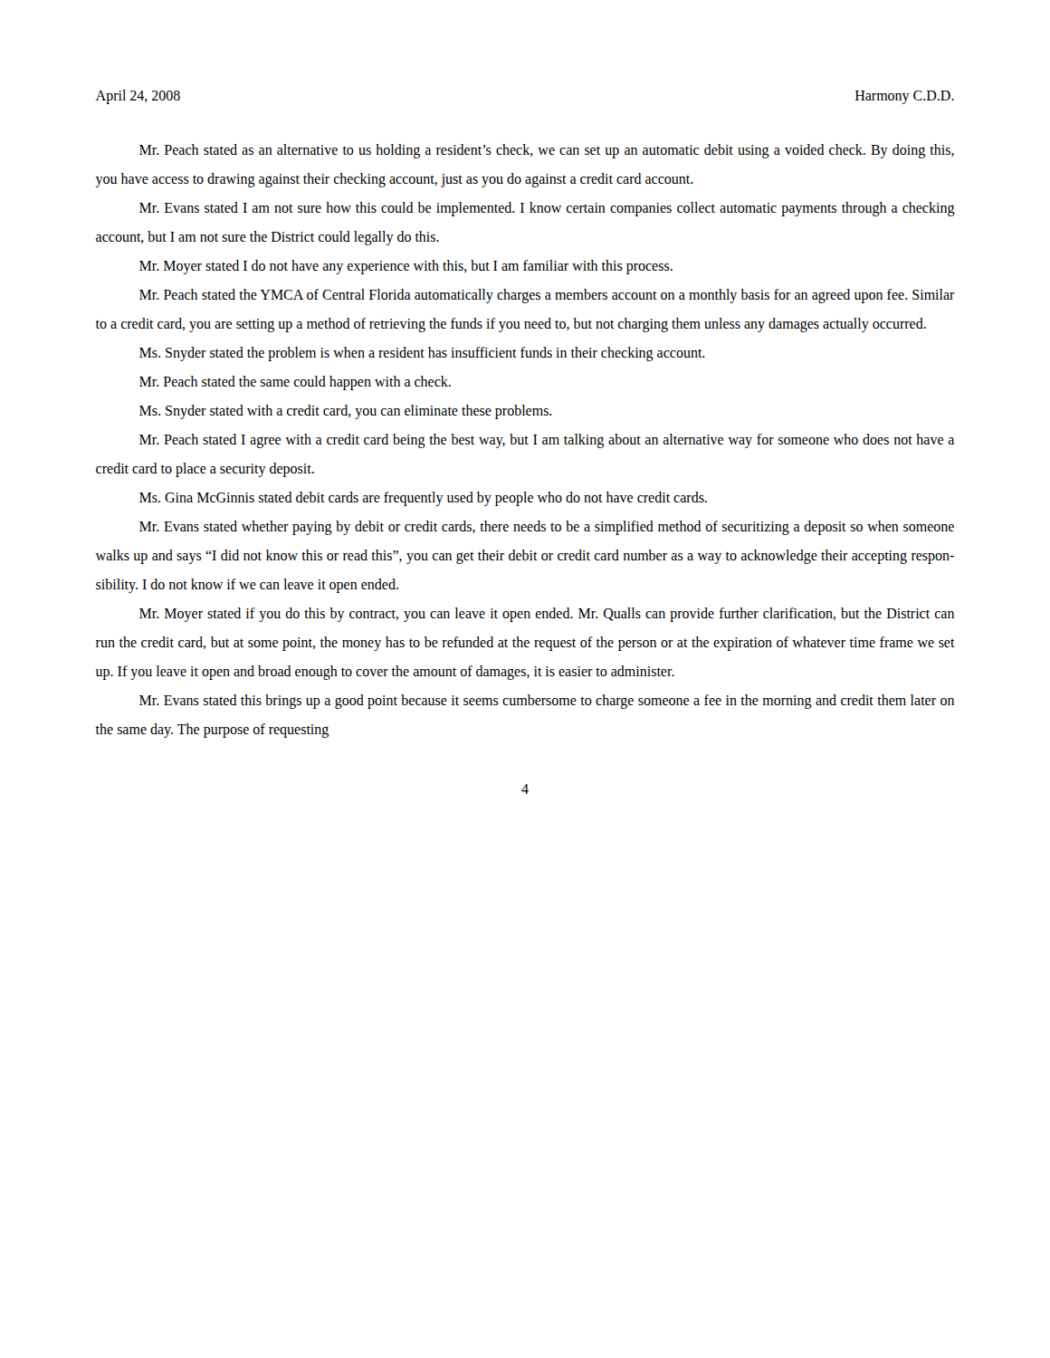April 24, 2008
Harmony C.D.D.
Mr. Peach stated as an alternative to us holding a resident’s check, we can set up an automatic debit using a voided check. By doing this, you have access to drawing against their checking account, just as you do against a credit card account.
Mr. Evans stated I am not sure how this could be implemented. I know certain companies collect automatic payments through a checking account, but I am not sure the District could legally do this.
Mr. Moyer stated I do not have any experience with this, but I am familiar with this process.
Mr. Peach stated the YMCA of Central Florida automatically charges a members account on a monthly basis for an agreed upon fee. Similar to a credit card, you are setting up a method of retrieving the funds if you need to, but not charging them unless any damages actually occurred.
Ms. Snyder stated the problem is when a resident has insufficient funds in their checking account.
Mr. Peach stated the same could happen with a check.
Ms. Snyder stated with a credit card, you can eliminate these problems.
Mr. Peach stated I agree with a credit card being the best way, but I am talking about an alternative way for someone who does not have a credit card to place a security deposit.
Ms. Gina McGinnis stated debit cards are frequently used by people who do not have credit cards.
Mr. Evans stated whether paying by debit or credit cards, there needs to be a simplified method of securitizing a deposit so when someone walks up and says “I did not know this or read this”, you can get their debit or credit card number as a way to acknowledge their accepting responsibility. I do not know if we can leave it open ended.
Mr. Moyer stated if you do this by contract, you can leave it open ended. Mr. Qualls can provide further clarification, but the District can run the credit card, but at some point, the money has to be refunded at the request of the person or at the expiration of whatever time frame we set up. If you leave it open and broad enough to cover the amount of damages, it is easier to administer.
Mr. Evans stated this brings up a good point because it seems cumbersome to charge someone a fee in the morning and credit them later on the same day. The purpose of requesting
4